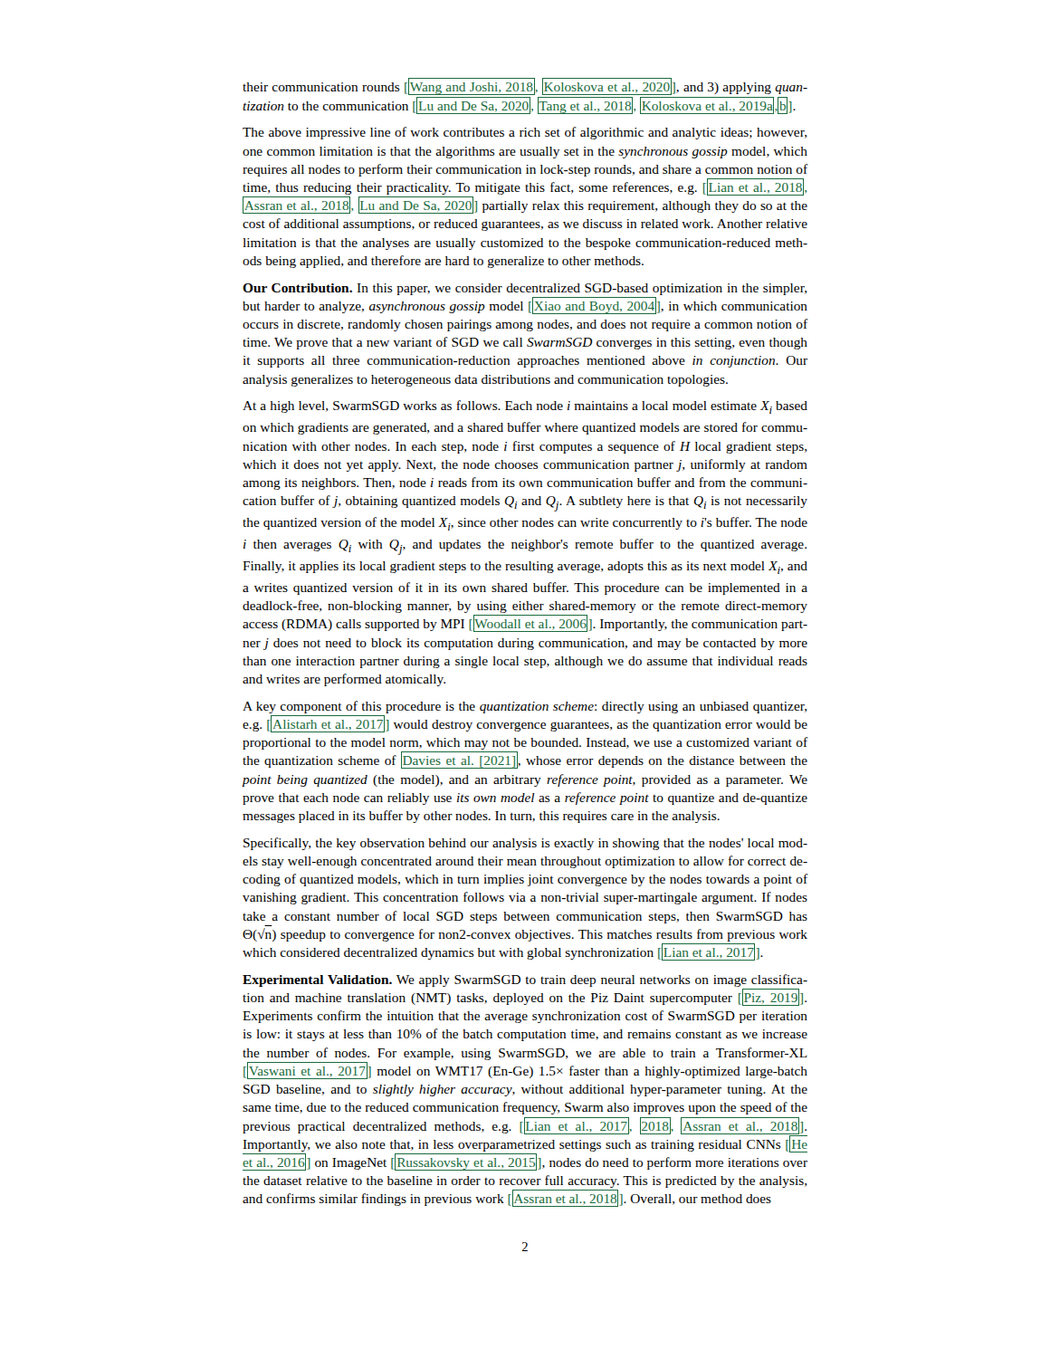their communication rounds [Wang and Joshi, 2018, Koloskova et al., 2020], and 3) applying quantization to the communication [Lu and De Sa, 2020, Tang et al., 2018, Koloskova et al., 2019a,b].
The above impressive line of work contributes a rich set of algorithmic and analytic ideas; however, one common limitation is that the algorithms are usually set in the synchronous gossip model, which requires all nodes to perform their communication in lock-step rounds, and share a common notion of time, thus reducing their practicality. To mitigate this fact, some references, e.g. [Lian et al., 2018, Assran et al., 2018, Lu and De Sa, 2020] partially relax this requirement, although they do so at the cost of additional assumptions, or reduced guarantees, as we discuss in related work. Another relative limitation is that the analyses are usually customized to the bespoke communication-reduced methods being applied, and therefore are hard to generalize to other methods.
Our Contribution. In this paper, we consider decentralized SGD-based optimization in the simpler, but harder to analyze, asynchronous gossip model [Xiao and Boyd, 2004], in which communication occurs in discrete, randomly chosen pairings among nodes, and does not require a common notion of time. We prove that a new variant of SGD we call SwarmSGD converges in this setting, even though it supports all three communication-reduction approaches mentioned above in conjunction. Our analysis generalizes to heterogeneous data distributions and communication topologies.
At a high level, SwarmSGD works as follows. Each node i maintains a local model estimate Xi based on which gradients are generated, and a shared buffer where quantized models are stored for communication with other nodes. In each step, node i first computes a sequence of H local gradient steps, which it does not yet apply. Next, the node chooses communication partner j, uniformly at random among its neighbors. Then, node i reads from its own communication buffer and from the communication buffer of j, obtaining quantized models Qi and Qj. A subtlety here is that Qi is not necessarily the quantized version of the model Xi, since other nodes can write concurrently to i's buffer. The node i then averages Qi with Qj, and updates the neighbor's remote buffer to the quantized average. Finally, it applies its local gradient steps to the resulting average, adopts this as its next model Xi, and a writes quantized version of it in its own shared buffer. This procedure can be implemented in a deadlock-free, non-blocking manner, by using either shared-memory or the remote direct-memory access (RDMA) calls supported by MPI [Woodall et al., 2006]. Importantly, the communication partner j does not need to block its computation during communication, and may be contacted by more than one interaction partner during a single local step, although we do assume that individual reads and writes are performed atomically.
A key component of this procedure is the quantization scheme: directly using an unbiased quantizer, e.g. [Alistarh et al., 2017] would destroy convergence guarantees, as the quantization error would be proportional to the model norm, which may not be bounded. Instead, we use a customized variant of the quantization scheme of Davies et al. [2021], whose error depends on the distance between the point being quantized (the model), and an arbitrary reference point, provided as a parameter. We prove that each node can reliably use its own model as a reference point to quantize and de-quantize messages placed in its buffer by other nodes. In turn, this requires care in the analysis.
Specifically, the key observation behind our analysis is exactly in showing that the nodes' local models stay well-enough concentrated around their mean throughout optimization to allow for correct decoding of quantized models, which in turn implies joint convergence by the nodes towards a point of vanishing gradient. This concentration follows via a non-trivial super-martingale argument. If nodes take a constant number of local SGD steps between communication steps, then SwarmSGD has Θ(√n) speedup to convergence for non2-convex objectives. This matches results from previous work which considered decentralized dynamics but with global synchronization [Lian et al., 2017].
Experimental Validation. We apply SwarmSGD to train deep neural networks on image classification and machine translation (NMT) tasks, deployed on the Piz Daint supercomputer [Piz, 2019]. Experiments confirm the intuition that the average synchronization cost of SwarmSGD per iteration is low: it stays at less than 10% of the batch computation time, and remains constant as we increase the number of nodes. For example, using SwarmSGD, we are able to train a Transformer-XL [Vaswani et al., 2017] model on WMT17 (En-Ge) 1.5× faster than a highly-optimized large-batch SGD baseline, and to slightly higher accuracy, without additional hyper-parameter tuning. At the same time, due to the reduced communication frequency, Swarm also improves upon the speed of the previous practical decentralized methods, e.g. [Lian et al., 2017, 2018, Assran et al., 2018]. Importantly, we also note that, in less overparametrized settings such as training residual CNNs [He et al., 2016] on ImageNet [Russakovsky et al., 2015], nodes do need to perform more iterations over the dataset relative to the baseline in order to recover full accuracy. This is predicted by the analysis, and confirms similar findings in previous work [Assran et al., 2018]. Overall, our method does
2